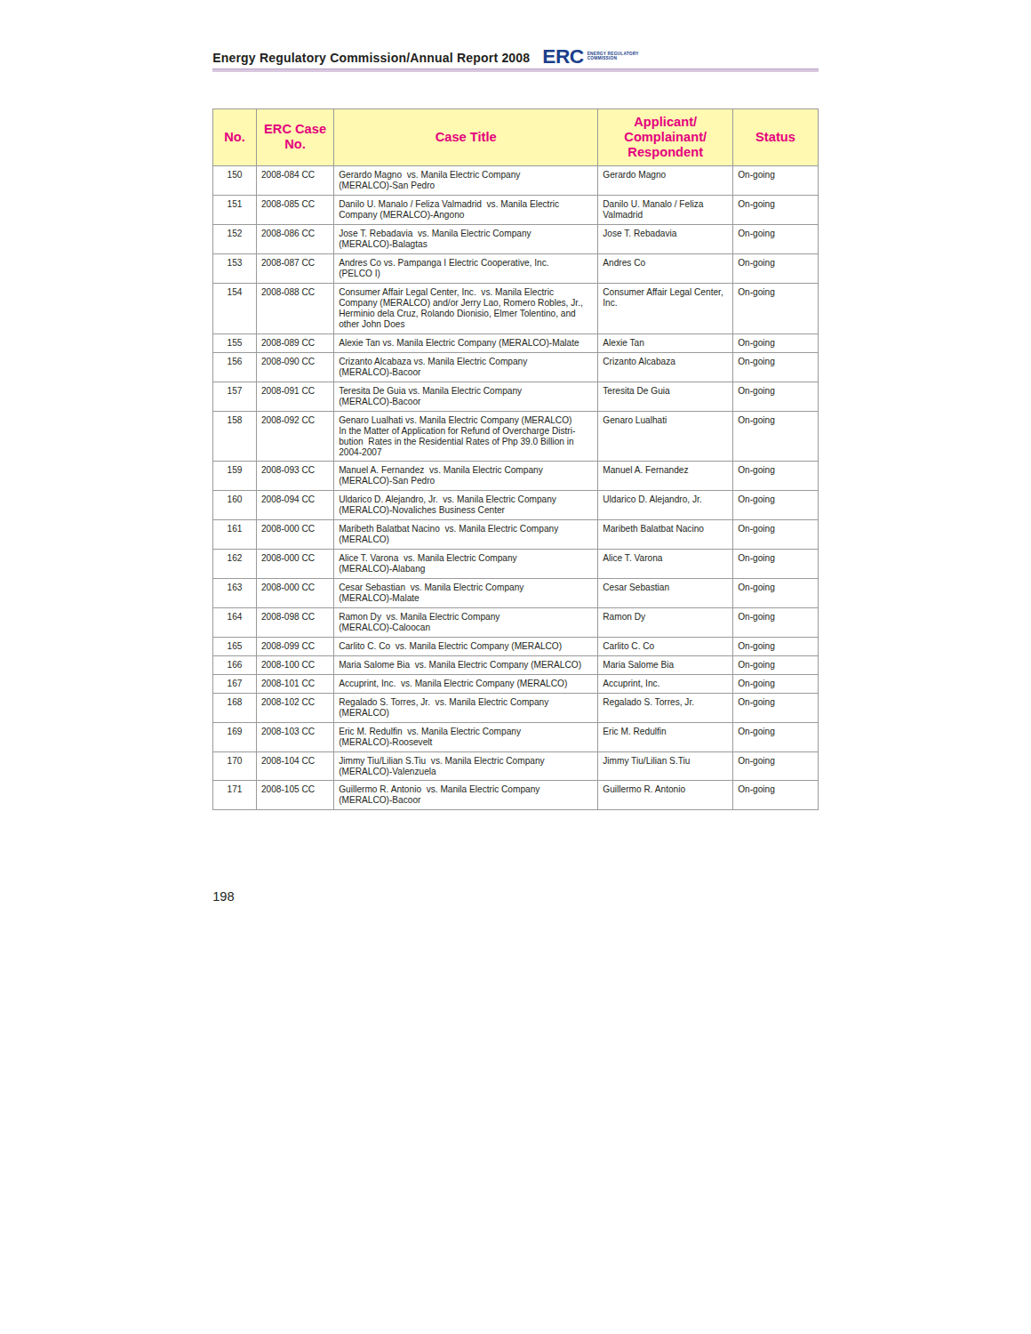Energy Regulatory Commission/Annual Report 2008 ERC Energy Regulatory Commission
| No. | ERC Case No. | Case Title | Applicant/ Complainant/ Respondent | Status |
| --- | --- | --- | --- | --- |
| 150 | 2008-084 CC | Gerardo Magno vs. Manila Electric Company (MERALCO)-San Pedro | Gerardo Magno | On-going |
| 151 | 2008-085 CC | Danilo U. Manalo / Feliza Valmadrid vs. Manila Electric Company (MERALCO)-Angono | Danilo U. Manalo / Feliza Valmadrid | On-going |
| 152 | 2008-086 CC | Jose T. Rebadavia vs. Manila Electric Company (MERALCO)-Balagtas | Jose T. Rebadavia | On-going |
| 153 | 2008-087 CC | Andres Co vs. Pampanga I Electric Cooperative, Inc. (PELCO I) | Andres Co | On-going |
| 154 | 2008-088 CC | Consumer Affair Legal Center, Inc. vs. Manila Electric Company (MERALCO) and/or Jerry Lao, Romero Robles, Jr., Herminio dela Cruz, Rolando Dionisio, Elmer Tolentino, and other John Does | Consumer Affair Legal Center, Inc. | On-going |
| 155 | 2008-089 CC | Alexie Tan vs. Manila Electric Company (MERALCO)-Malate | Alexie Tan | On-going |
| 156 | 2008-090 CC | Crizanto Alcabaza vs. Manila Electric Company (MERALCO)-Bacoor | Crizanto Alcabaza | On-going |
| 157 | 2008-091 CC | Teresita De Guia vs. Manila Electric Company (MERALCO)-Bacoor | Teresita De Guia | On-going |
| 158 | 2008-092 CC | Genaro Lualhati vs. Manila Electric Company (MERALCO) In the Matter of Application for Refund of Overcharge Distri- bution Rates in the Residential Rates of Php 39.0 Billion in 2004-2007 | Genaro Lualhati | On-going |
| 159 | 2008-093 CC | Manuel A. Fernandez vs. Manila Electric Company (MERALCO)-San Pedro | Manuel A. Fernandez | On-going |
| 160 | 2008-094 CC | Uldarico D. Alejandro, Jr. vs. Manila Electric Company (MERALCO)-Novaliches Business Center | Uldarico D. Alejandro, Jr. | On-going |
| 161 | 2008-000 CC | Maribeth Balatbat Nacino vs. Manila Electric Company (MERALCO) | Maribeth Balatbat Nacino | On-going |
| 162 | 2008-000 CC | Alice T. Varona vs. Manila Electric Company (MERALCO)-Alabang | Alice T. Varona | On-going |
| 163 | 2008-000 CC | Cesar Sebastian vs. Manila Electric Company (MERALCO)-Malate | Cesar Sebastian | On-going |
| 164 | 2008-098 CC | Ramon Dy vs. Manila Electric Company (MERALCO)-Caloocan | Ramon Dy | On-going |
| 165 | 2008-099 CC | Carlito C. Co vs. Manila Electric Company (MERALCO) | Carlito C. Co | On-going |
| 166 | 2008-100 CC | Maria Salome Bia vs. Manila Electric Company (MERALCO) | Maria Salome Bia | On-going |
| 167 | 2008-101 CC | Accuprint, Inc. vs. Manila Electric Company (MERALCO) | Accuprint, Inc. | On-going |
| 168 | 2008-102 CC | Regalado S. Torres, Jr. vs. Manila Electric Company (MERALCO) | Regalado S. Torres, Jr. | On-going |
| 169 | 2008-103 CC | Eric M. Redulfin vs. Manila Electric Company (MERALCO)-Roosevelt | Eric M. Redulfin | On-going |
| 170 | 2008-104 CC | Jimmy Tiu/Lilian S.Tiu vs. Manila Electric Company (MERALCO)-Valenzuela | Jimmy Tiu/Lilian S.Tiu | On-going |
| 171 | 2008-105 CC | Guillermo R. Antonio vs. Manila Electric Company (MERALCO)-Bacoor | Guillermo R. Antonio | On-going |
198